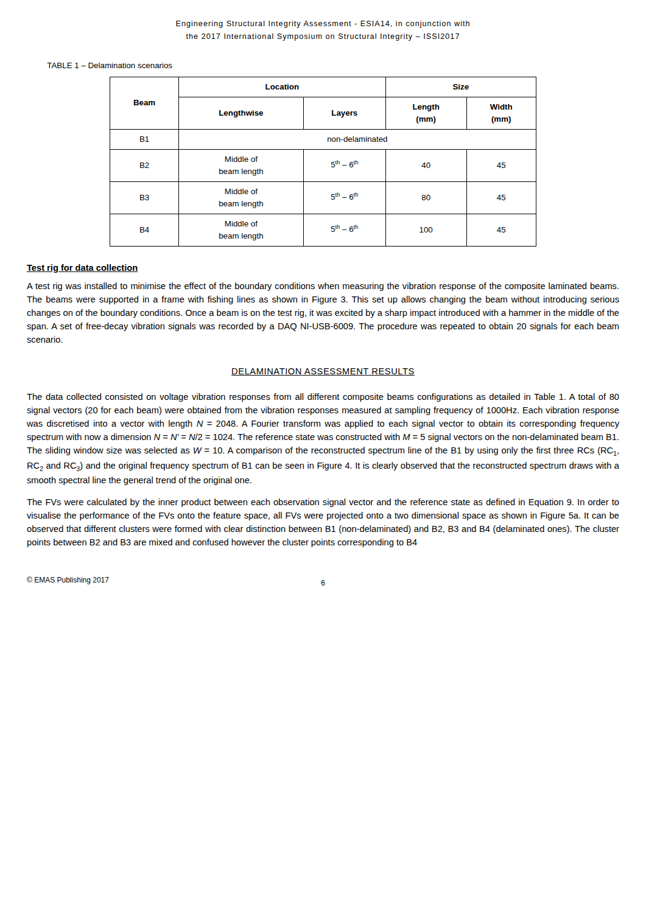Engineering Structural Integrity Assessment - ESIA14, in conjunction with
the 2017 International Symposium on Structural Integrity – ISSI2017
TABLE 1 – Delamination scenarios
| Beam | Location | Size |
| --- | --- | --- |
| Lengthwise | Layers | Length (mm) | Width (mm) |
| B1 | non-delaminated |
| B2 | Middle of beam length | 5 th – 6 th | 40 | 45 |
| B3 | Middle of beam length | 5 th – 6 th | 80 | 45 |
| B4 | Middle of beam length | 5 th – 6 th | 100 | 45 |
Test rig for data collection
A test rig was installed to minimise the effect of the boundary conditions when measuring the vibration response of the composite laminated beams. The beams were supported in a frame with fishing lines as shown in Figure 3. This set up allows changing the beam without introducing serious changes on of the boundary conditions. Once a beam is on the test rig, it was excited by a sharp impact introduced with a hammer in the middle of the span. A set of free-decay vibration signals was recorded by a DAQ NI-USB-6009. The procedure was repeated to obtain 20 signals for each beam scenario.
DELAMINATION ASSESSMENT RESULTS
The data collected consisted on voltage vibration responses from all different composite beams configurations as detailed in Table 1. A total of 80 signal vectors (20 for each beam) were obtained from the vibration responses measured at sampling frequency of 1000Hz. Each vibration response was discretised into a vector with length N = 2048. A Fourier transform was applied to each signal vector to obtain its corresponding frequency spectrum with now a dimension N = N′ = N/2 = 1024. The reference state was constructed with M = 5 signal vectors on the non-delaminated beam B1. The sliding window size was selected as W = 10. A comparison of the reconstructed spectrum line of the B1 by using only the first three RCs (RC1, RC2 and RC3) and the original frequency spectrum of B1 can be seen in Figure 4. It is clearly observed that the reconstructed spectrum draws with a smooth spectral line the general trend of the original one.
The FVs were calculated by the inner product between each observation signal vector and the reference state as defined in Equation 9. In order to visualise the performance of the FVs onto the feature space, all FVs were projected onto a two dimensional space as shown in Figure 5a. It can be observed that different clusters were formed with clear distinction between B1 (non-delaminated) and B2, B3 and B4 (delaminated ones). The cluster points between B2 and B3 are mixed and confused however the cluster points corresponding to B4
© EMAS Publishing 2017 6